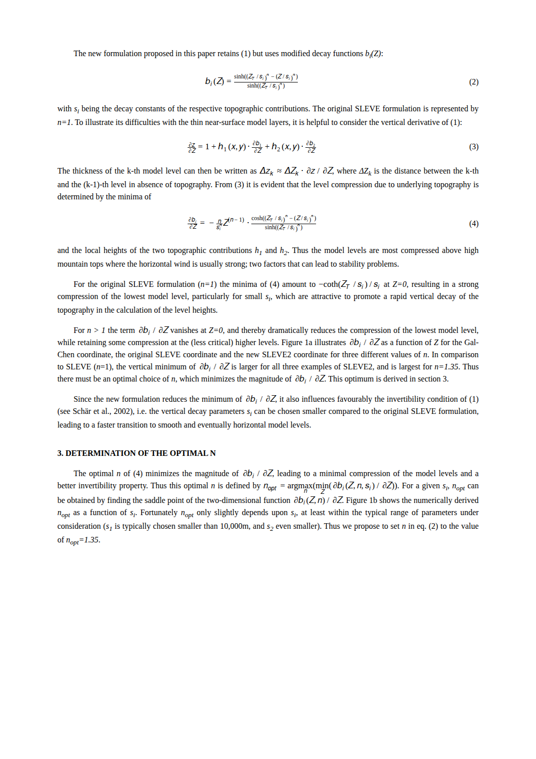The new formulation proposed in this paper retains (1) but uses modified decay functions bi(Z):
bi (Z) = sinh ( ( ZT / si )n − ( Z / si )n ) sinh ( ( ZT / si )n )
(2)
with si being the decay constants of the respective topographic contributions. The original SLEVE formulation is represented by n=1. To illustrate its difficulties with the thin near-surface model layers, it is helpful to consider the vertical derivative of (1):
∂z∂Z = 1 + h1 (x,y) ⋅ ∂b1∂Z + h2 (x,y) ⋅ ∂b2∂Z
(3)
The thickness of the k-th model level can then be written as Δzk≈ΔZk⋅∂z/∂Z, where ΔZk is the distance between the k-th and the (k-1)-th level in absence of topography. From (3) it is evident that the level compression due to underlying topography is determined by the minima of
∂bi∂Z = − nsin Z(n−1) ⋅ cosh ( ( ZT / si )n − ( Z / si )n ) sinh ( ( ZT / si )n )
(4)
and the local heights of the two topographic contributions h1 and h2. Thus the model levels are most compressed above high mountain tops where the horizontal wind is usually strong; two factors that can lead to stability problems.
For the original SLEVE formulation (n=1) the minima of (4) amount to −coth(ZT/si)/si at Z=0, resulting in a strong compression of the lowest model level, particularly for small si, which are attractive to promote a rapid vertical decay of the topography in the calculation of the level heights.
For n > 1 the term ∂bi/∂Z vanishes at Z=0, and thereby dramatically reduces the compression of the lowest model level, while retaining some compression at the (less critical) higher levels. Figure 1a illustrates ∂bi/∂Z as a function of Z for the Gal-Chen coordinate, the original SLEVE coordinate and the new SLEVE2 coordinate for three different values of n. In comparison to SLEVE (n=1), the vertical minimum of ∂bi/∂Z is larger for all three examples of SLEVE2, and is largest for n=1.35. Thus there must be an optimal choice of n, which minimizes the magnitude of ∂bi/∂Z. This optimum is derived in section 3.
Since the new formulation reduces the minimum of ∂bi/∂Z, it also influences favourably the invertibility condition of (1) (see Schär et al., 2002), i.e. the vertical decay parameters si can be chosen smaller compared to the original SLEVE formulation, leading to a faster transition to smooth and eventually horizontal model levels.
3. DETERMINATION OF THE OPTIMAL N
The optimal n of (4) minimizes the magnitude of ∂bi/∂Z, leading to a minimal compression of the model levels and a better invertibility property. Thus this optimal n is defined by nopt=argmaxn(minZ(∂bi(Z,n,si)/∂Z)). For a given si, nopt can be obtained by finding the saddle point of the two-dimensional function ∂bi(Z,n)/∂Z. Figure 1b shows the numerically derived nopt as a function of si. Fortunately nopt only slightly depends upon si, at least within the typical range of parameters under consideration (s1 is typically chosen smaller than 10,000m, and s2 even smaller). Thus we propose to set n in eq. (2) to the value of nopt=1.35.